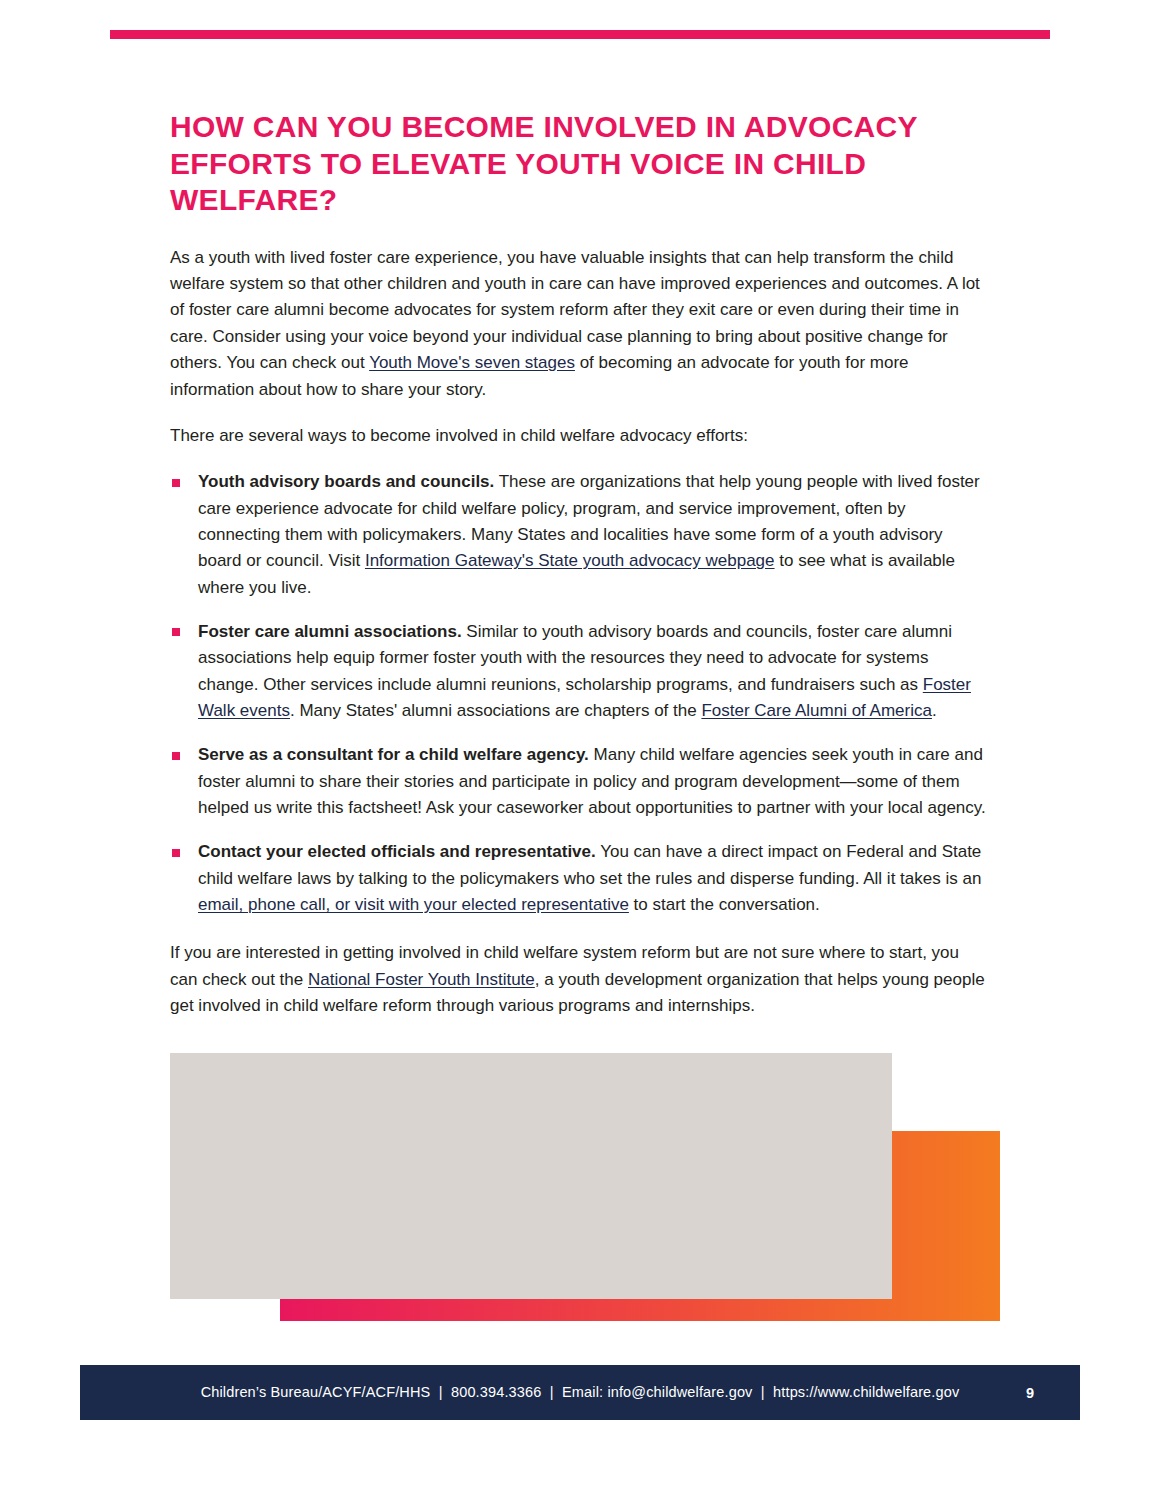How can you become involved in advocacy efforts to elevate youth voice in child welfare?
As a youth with lived foster care experience, you have valuable insights that can help transform the child welfare system so that other children and youth in care can have improved experiences and outcomes. A lot of foster care alumni become advocates for system reform after they exit care or even during their time in care. Consider using your voice beyond your individual case planning to bring about positive change for others. You can check out Youth Move's seven stages of becoming an advocate for youth for more information about how to share your story.
There are several ways to become involved in child welfare advocacy efforts:
Youth advisory boards and councils. These are organizations that help young people with lived foster care experience advocate for child welfare policy, program, and service improvement, often by connecting them with policymakers. Many States and localities have some form of a youth advisory board or council. Visit Information Gateway's State youth advocacy webpage to see what is available where you live.
Foster care alumni associations. Similar to youth advisory boards and councils, foster care alumni associations help equip former foster youth with the resources they need to advocate for systems change. Other services include alumni reunions, scholarship programs, and fundraisers such as Foster Walk events. Many States' alumni associations are chapters of the Foster Care Alumni of America.
Serve as a consultant for a child welfare agency. Many child welfare agencies seek youth in care and foster alumni to share their stories and participate in policy and program development—some of them helped us write this factsheet! Ask your caseworker about opportunities to partner with your local agency.
Contact your elected officials and representative. You can have a direct impact on Federal and State child welfare laws by talking to the policymakers who set the rules and disperse funding. All it takes is an email, phone call, or visit with your elected representative to start the conversation.
If you are interested in getting involved in child welfare system reform but are not sure where to start, you can check out the National Foster Youth Institute, a youth development organization that helps young people get involved in child welfare reform through various programs and internships.
Children’s Bureau/ACYF/ACF/HHS | 800.394.3366 | Email: info@childwelfare.gov | https://www.childwelfare.gov
9